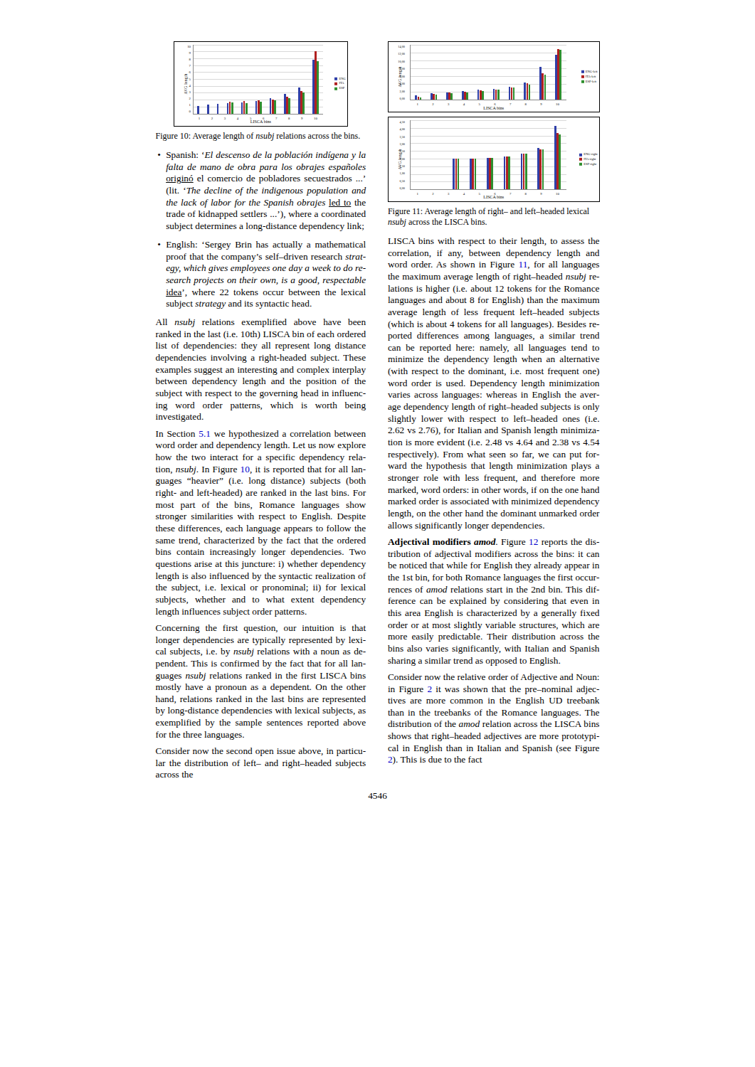AVG length
10
9
8
7
6
5
4
3
2
1
0
1
2
3
4
5
6
7
8
9
10
ENG
ITA
ESP
LISCA bins
Figure 10: Average length of nsubj relations across the bins.
Spanish: ‘El descenso de la población indígena y la falta de mano de obra para los obrajes españoles originó el comercio de pobladores secuestrados ...’ (lit. ‘The decline of the indigenous population and the lack of labor for the Spanish obrajes led to the trade of kidnapped settlers ...’), where a coordinated subject determines a long-distance dependency link;
English: ‘Sergey Brin has actually a mathematical proof that the company’s self–driven research strategy, which gives employees one day a week to do research projects on their own, is a good, respectable idea’, where 22 tokens occur between the lexical subject strategy and its syntactic head.
All nsubj relations exemplified above have been ranked in the last (i.e. 10th) LISCA bin of each ordered list of dependencies: they all represent long distance dependencies involving a right-headed subject. These examples suggest an interesting and complex interplay between dependency length and the position of the subject with respect to the governing head in influencing word order patterns, which is worth being investigated.
In Section 5.1 we hypothesized a correlation between word order and dependency length. Let us now explore how the two interact for a specific dependency relation, nsubj. In Figure 10, it is reported that for all languages “heavier” (i.e. long distance) subjects (both right- and left-headed) are ranked in the last bins. For most part of the bins, Romance languages show stronger similarities with respect to English. Despite these differences, each language appears to follow the same trend, characterized by the fact that the ordered bins contain increasingly longer dependencies. Two questions arise at this juncture: i) whether dependency length is also influenced by the syntactic realization of the subject, i.e. lexical or pronominal; ii) for lexical subjects, whether and to what extent dependency length influences subject order patterns.
Concerning the first question, our intuition is that longer dependencies are typically represented by lexical subjects, i.e. by nsubj relations with a noun as dependent. This is confirmed by the fact that for all languages nsubj relations ranked in the first LISCA bins mostly have a pronoun as a dependent. On the other hand, relations ranked in the last bins are represented by long-distance dependencies with lexical subjects, as exemplified by the sample sentences reported above for the three languages.
Consider now the second open issue above, in particular the distribution of left– and right–headed subjects across the
AVG length
14,00
12,00
10,00
8,00
6,00
4,00
2,00
0,00
1
2
3
4
5
6
7
8
9
10
ENG-left
ITA-left
ESP-left
LISCA bins
AVG length
4,50
4,00
3,50
3,00
2,50
2,00
1,50
1,00
0,50
0,00
1
2
3
4
5
6
7
8
9
10
ENG-right
ITA-right
ESP-right
LISCA bins
Figure 11: Average length of right– and left–headed lexical nsubj across the LISCA bins.
LISCA bins with respect to their length, to assess the correlation, if any, between dependency length and word order. As shown in Figure 11, for all languages the maximum average length of right–headed nsubj relations is higher (i.e. about 12 tokens for the Romance languages and about 8 for English) than the maximum average length of less frequent left–headed subjects (which is about 4 tokens for all languages). Besides reported differences among languages, a similar trend can be reported here: namely, all languages tend to minimize the dependency length when an alternative (with respect to the dominant, i.e. most frequent one) word order is used. Dependency length minimization varies across languages: whereas in English the average dependency length of right–headed subjects is only slightly lower with respect to left–headed ones (i.e. 2.62 vs 2.76), for Italian and Spanish length minimization is more evident (i.e. 2.48 vs 4.64 and 2.38 vs 4.54 respectively). From what seen so far, we can put forward the hypothesis that length minimization plays a stronger role with less frequent, and therefore more marked, word orders: in other words, if on the one hand marked order is associated with minimized dependency length, on the other hand the dominant unmarked order allows significantly longer dependencies.
Adjectival modifiers amod. Figure 12 reports the distribution of adjectival modifiers across the bins: it can be noticed that while for English they already appear in the 1st bin, for both Romance languages the first occurrences of amod relations start in the 2nd bin. This difference can be explained by considering that even in this area English is characterized by a generally fixed order or at most slightly variable structures, which are more easily predictable. Their distribution across the bins also varies significantly, with Italian and Spanish sharing a similar trend as opposed to English.
Consider now the relative order of Adjective and Noun: in Figure 2 it was shown that the pre–nominal adjectives are more common in the English UD treebank than in the treebanks of the Romance languages. The distribution of the amod relation across the LISCA bins shows that right–headed adjectives are more prototypical in English than in Italian and Spanish (see Figure 2). This is due to the fact
4546